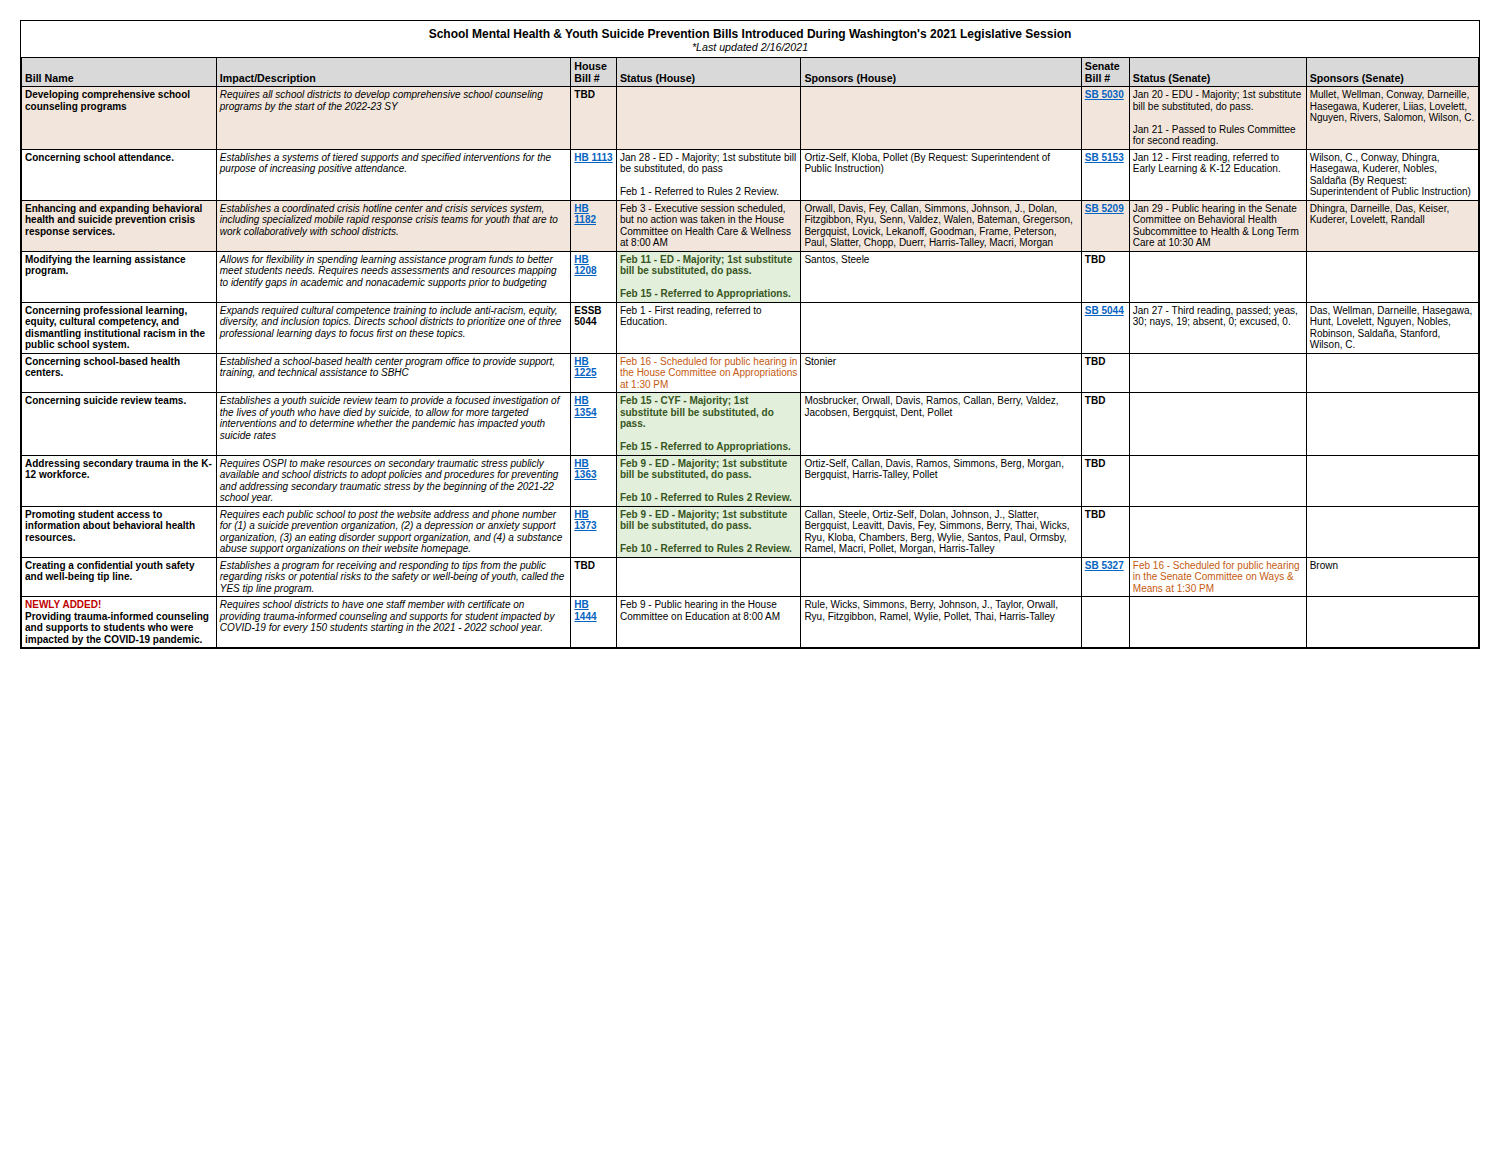School Mental Health & Youth Suicide Prevention Bills Introduced During Washington's 2021 Legislative Session *Last updated 2/16/2021
| Bill Name | Impact/Description | House Bill # | Status (House) | Sponsors (House) | Senate Bill # | Status (Senate) | Sponsors (Senate) |
| --- | --- | --- | --- | --- | --- | --- | --- |
| Developing comprehensive school counseling programs | Requires all school districts to develop comprehensive school counseling programs by the start of the 2022-23 SY | TBD | | | SB 5030 | Jan 20 - EDU - Majority; 1st substitute bill be substituted, do pass. Jan 21 - Passed to Rules Committee for second reading. | Mullet, Wellman, Conway, Darneille, Hasegawa, Kuderer, Liias, Lovelett, Nguyen, Rivers, Salomon, Wilson, C. |
| Concerning school attendance. | Establishes a systems of tiered supports and specified interventions for the purpose of increasing positive attendance. | HB 1113 | Jan 28 - ED - Majority; 1st substitute bill be substituted, do pass Feb 1 - Referred to Rules 2 Review. | Ortiz-Self, Kloba, Pollet (By Request: Superintendent of Public Instruction) | SB 5153 | Jan 12 - First reading, referred to Early Learning & K-12 Education. | Wilson, C., Conway, Dhingra, Hasegawa, Kuderer, Nobles, Saldaña (By Request: Superintendent of Public Instruction) |
| Enhancing and expanding behavioral health and suicide prevention crisis response services. | Establishes a coordinated crisis hotline center and crisis services system, including specialized mobile rapid response crisis teams for youth that are to work collaboratively with school districts. | HB 1182 | Feb 3 - Executive session scheduled, but no action was taken in the House Committee on Health Care & Wellness at 8:00 AM | Orwall, Davis, Fey, Callan, Simmons, Johnson, J., Dolan, Fitzgibbon, Ryu, Senn, Valdez, Walen, Bateman, Gregerson, Bergquist, Lovick, Lekanoff, Goodman, Frame, Peterson, Paul, Slatter, Chopp, Duerr, Harris-Talley, Macri, Morgan | SB 5209 | Jan 29 - Public hearing in the Senate Committee on Behavioral Health Subcommittee to Health & Long Term Care at 10:30 AM | Dhingra, Darneille, Das, Keiser, Kuderer, Lovelett, Randall |
| Modifying the learning assistance program. | Allows for flexibility in spending learning assistance program funds to better meet students needs. Requires needs assessments and resources mapping to identify gaps in academic and nonacademic supports prior to budgeting | HB 1208 | Feb 11 - ED - Majority; 1st substitute bill be substituted, do pass. Feb 15 - Referred to Appropriations. | Santos, Steele | TBD | | |
| Concerning professional learning, equity, cultural competency, and dismantling institutional racism in the public school system. | Expands required cultural competence training to include anti-racism, equity, diversity, and inclusion topics. Directs school districts to prioritize one of three professional learning days to focus first on these topics. | ESSB 5044 | Feb 1 - First reading, referred to Education. | | SB 5044 | Jan 27 - Third reading, passed; yeas, 30; nays, 19; absent, 0; excused, 0. | Das, Wellman, Darneille, Hasegawa, Hunt, Lovelett, Nguyen, Nobles, Robinson, Saldaña, Stanford, Wilson, C. |
| Concerning school-based health centers. | Established a school-based health center program office to provide support, training, and technical assistance to SBHC | HB 1225 | Feb 16 - Scheduled for public hearing in the House Committee on Appropriations at 1:30 PM | Stonier | TBD | | |
| Concerning suicide review teams. | Establishes a youth suicide review team to provide a focused investigation of the lives of youth who have died by suicide, to allow for more targeted interventions and to determine whether the pandemic has impacted youth suicide rates | HB 1354 | Feb 15 - CYF - Majority; 1st substitute bill be substituted, do pass. Feb 15 - Referred to Appropriations. | Mosbrucker, Orwall, Davis, Ramos, Callan, Berry, Valdez, Jacobsen, Bergquist, Dent, Pollet | TBD | | |
| Addressing secondary trauma in the K-12 workforce. | Requires OSPI to make resources on secondary traumatic stress publicly available and school districts to adopt policies and procedures for preventing and addressing secondary traumatic stress by the beginning of the 2021-22 school year. | HB 1363 | Feb 9 - ED - Majority; 1st substitute bill be substituted, do pass. Feb 10 - Referred to Rules 2 Review. | Ortiz-Self, Callan, Davis, Ramos, Simmons, Berg, Morgan, Bergquist, Harris-Talley, Pollet | TBD | | |
| Promoting student access to information about behavioral health resources. | Requires each public school to post the website address and phone number for (1) a suicide prevention organization, (2) a depression or anxiety support organization, (3) an eating disorder support organization, and (4) a substance abuse support organizations on their website homepage. | HB 1373 | Feb 9 - ED - Majority; 1st substitute bill be substituted, do pass. Feb 10 - Referred to Rules 2 Review. | Callan, Steele, Ortiz-Self, Dolan, Johnson, J., Slatter, Bergquist, Leavitt, Davis, Fey, Simmons, Berry, Thai, Wicks, Ryu, Kloba, Chambers, Berg, Wylie, Santos, Paul, Ormsby, Ramel, Macri, Pollet, Morgan, Harris-Talley | TBD | | |
| Creating a confidential youth safety and well-being tip line. | Establishes a program for receiving and responding to tips from the public regarding risks or potential risks to the safety or well-being of youth, called the YES tip line program. | TBD | | | SB 5327 | Feb 16 - Scheduled for public hearing in the Senate Committee on Ways & Means at 1:30 PM | Brown |
| NEWLY ADDED! Providing trauma-informed counseling and supports to students who were impacted by the COVID-19 pandemic. | Requires school districts to have one staff member with certificate on providing trauma-informed counseling and supports for student impacted by COVID-19 for every 150 students starting in the 2021 - 2022 school year. | HB 1444 | Feb 9 - Public hearing in the House Committee on Education at 8:00 AM | Rule, Wicks, Simmons, Berry, Johnson, J., Taylor, Orwall, Ryu, Fitzgibbon, Ramel, Wylie, Pollet, Thai, Harris-Talley | | | |